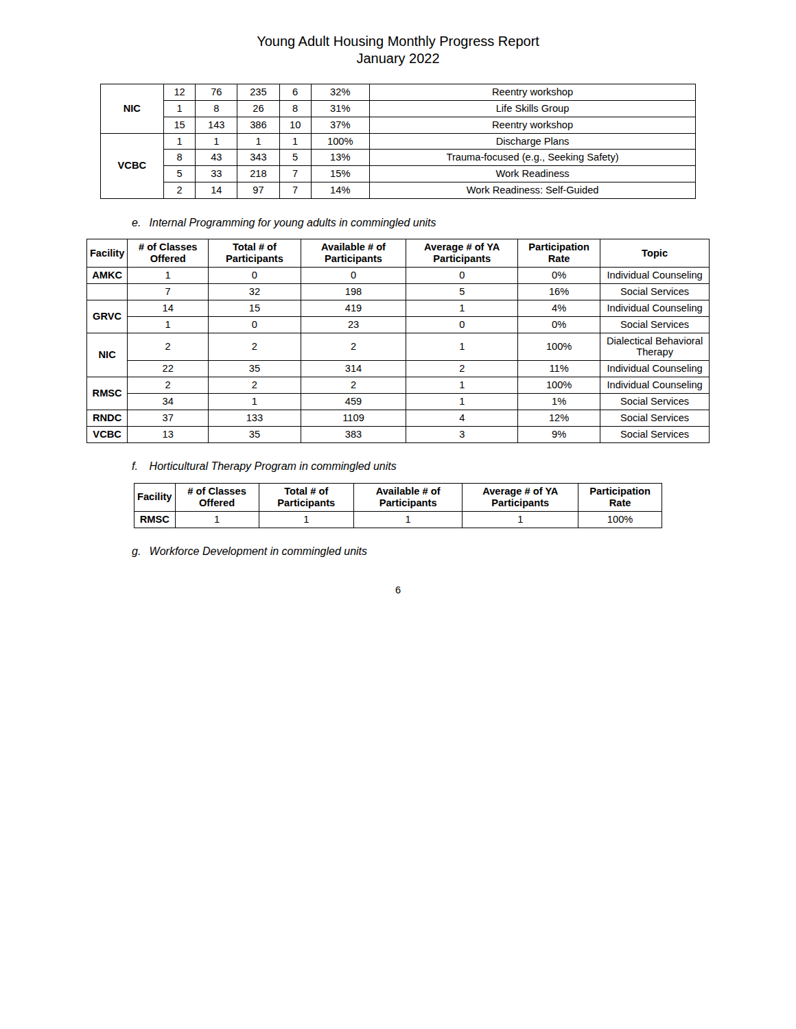Young Adult Housing Monthly Progress Report
January 2022
| NIC | 12 | 76 | 235 | 6 | 32% | Reentry workshop |
| 1 | 8 | 26 | 8 | 31% | Life Skills Group |
| 15 | 143 | 386 | 10 | 37% | Reentry workshop |
| VCBC | 1 | 1 | 1 | 1 | 100% | Discharge Plans |
| 8 | 43 | 343 | 5 | 13% | Trauma-focused (e.g., Seeking Safety) |
| 5 | 33 | 218 | 7 | 15% | Work Readiness |
| 2 | 14 | 97 | 7 | 14% | Work Readiness: Self-Guided |
e. Internal Programming for young adults in commingled units
| Facility | # of Classes Offered | Total # of Participants | Available # of Participants | Average # of YA Participants | Participation Rate | Topic |
| --- | --- | --- | --- | --- | --- | --- |
| AMKC | 1 | 0 | 0 | 0 | 0% | Individual Counseling |
| | 7 | 32 | 198 | 5 | 16% | Social Services |
| GRVC | 14 | 15 | 419 | 1 | 4% | Individual Counseling |
| 1 | 0 | 23 | 0 | 0% | Social Services |
| NIC | 2 | 2 | 2 | 1 | 100% | Dialectical Behavioral Therapy |
| 22 | 35 | 314 | 2 | 11% | Individual Counseling |
| RMSC | 2 | 2 | 2 | 1 | 100% | Individual Counseling |
| 34 | 1 | 459 | 1 | 1% | Social Services |
| RNDC | 37 | 133 | 1109 | 4 | 12% | Social Services |
| VCBC | 13 | 35 | 383 | 3 | 9% | Social Services |
f. Horticultural Therapy Program in commingled units
| Facility | # of Classes Offered | Total # of Participants | Available # of Participants | Average # of YA Participants | Participation Rate |
| --- | --- | --- | --- | --- | --- |
| RMSC | 1 | 1 | 1 | 1 | 100% |
g. Workforce Development in commingled units
6